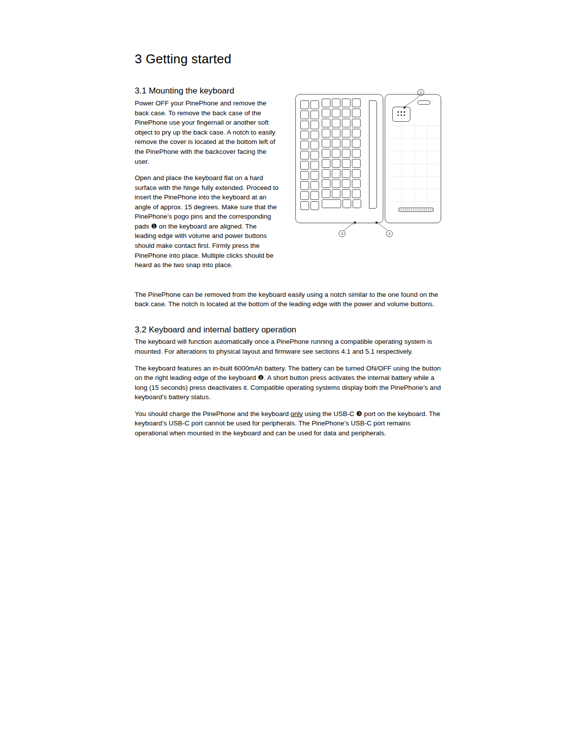3 Getting started
3.1 Mounting the keyboard
Power OFF your PinePhone and remove the back case. To remove the back case of the PinePhone use your fingernail or another soft object to pry up the back case. A notch to easily remove the cover is located at the bottom left of the PinePhone with the backcover facing the user.
Open and place the keyboard flat on a hard surface with the hinge fully extended. Proceed to insert the PinePhone into the keyboard at an angle of approx. 15 degrees. Make sure that the PinePhone’s pogo pins and the corresponding pads ❶ on the keyboard are aligned. The leading edge with volume and power buttons should make contact first. Firmly press the PinePhone into place. Multiple clicks should be heard as the two snap into place.
1 2 3
The PinePhone can be removed from the keyboard easily using a notch similar to the one found on the back case. The notch is located at the bottom of the leading edge with the power and volume buttons.
3.2 Keyboard and internal battery operation
The keyboard will function automatically once a PinePhone running a compatible operating system is mounted. For alterations to physical layout and firmware see sections 4.1 and 5.1 respectively.
The keyboard features an in-built 6000mAh battery. The battery can be turned ON/OFF using the button on the right leading edge of the keyboard ❷. A short button press activates the internal battery while a long (15 seconds) press deactivates it. Compatible operating systems display both the PinePhone’s and keyboard’s battery status.
You should charge the PinePhone and the keyboard only using the USB-C ❸ port on the keyboard. The keyboard’s USB-C port cannot be used for peripherals. The PinePhone’s USB-C port remains operational when mounted in the keyboard and can be used for data and peripherals.